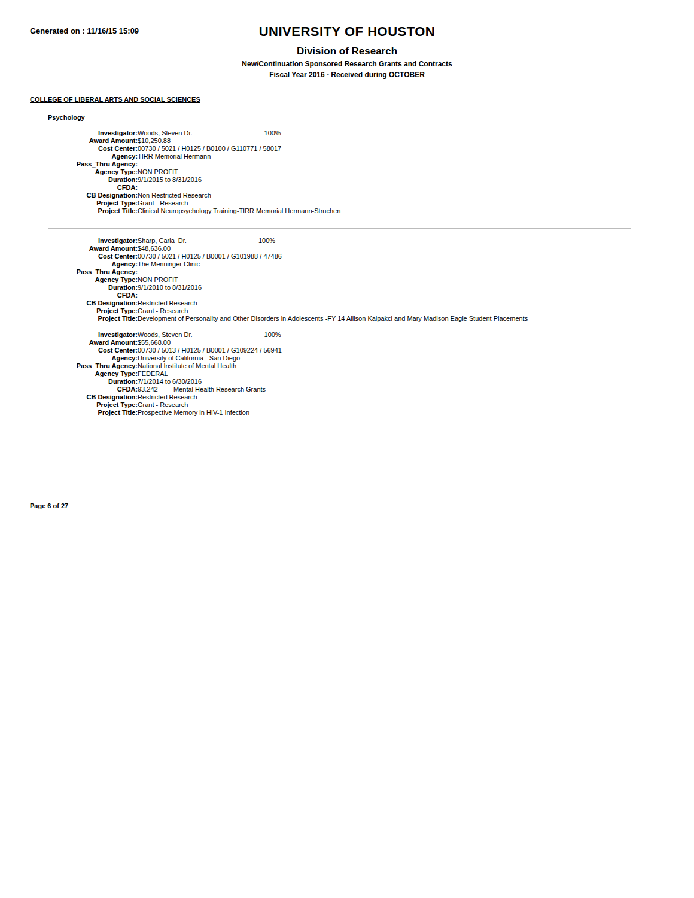Generated on : 11/16/15 15:09
UNIVERSITY OF HOUSTON
Division of Research
New/Continuation Sponsored Research Grants and Contracts
Fiscal Year 2016 - Received during OCTOBER
COLLEGE OF LIBERAL ARTS AND SOCIAL SCIENCES
Psychology
| Investigator: | Woods, Steven Dr. 100% |
| Award Amount: | $10,250.88 |
| Cost Center: | 00730 / 5021 / H0125 / B0100 / G110771 / 58017 |
| Agency: | TIRR Memorial Hermann |
| Pass_Thru Agency: | |
| Agency Type: | NON PROFIT |
| Duration: | 9/1/2015 to 8/31/2016 |
| CFDA: | |
| CB Designation: | Non Restricted Research |
| Project Type: | Grant - Research |
| Project Title: | Clinical Neuropsychology Training-TIRR Memorial Hermann-Struchen |
| Investigator: | Sharp, Carla Dr. 100% |
| Award Amount: | $48,636.00 |
| Cost Center: | 00730 / 5021 / H0125 / B0001 / G101988 / 47486 |
| Agency: | The Menninger Clinic |
| Pass_Thru Agency: | |
| Agency Type: | NON PROFIT |
| Duration: | 9/1/2010 to 8/31/2016 |
| CFDA: | |
| CB Designation: | Restricted Research |
| Project Type: | Grant - Research |
| Project Title: | Development of Personality and Other Disorders in Adolescents -FY 14 Allison Kalpakci and Mary Madison Eagle Student Placements |
| Investigator: | Woods, Steven Dr. 100% |
| Award Amount: | $55,668.00 |
| Cost Center: | 00730 / 5013 / H0125 / B0001 / G109224 / 56941 |
| Agency: | University of California - San Diego |
| Pass_Thru Agency: | National Institute of Mental Health |
| Agency Type: | FEDERAL |
| Duration: | 7/1/2014 to 6/30/2016 |
| CFDA: | 93.242 Mental Health Research Grants |
| CB Designation: | Restricted Research |
| Project Type: | Grant - Research |
| Project Title: | Prospective Memory in HIV-1 Infection |
Page 6 of 27